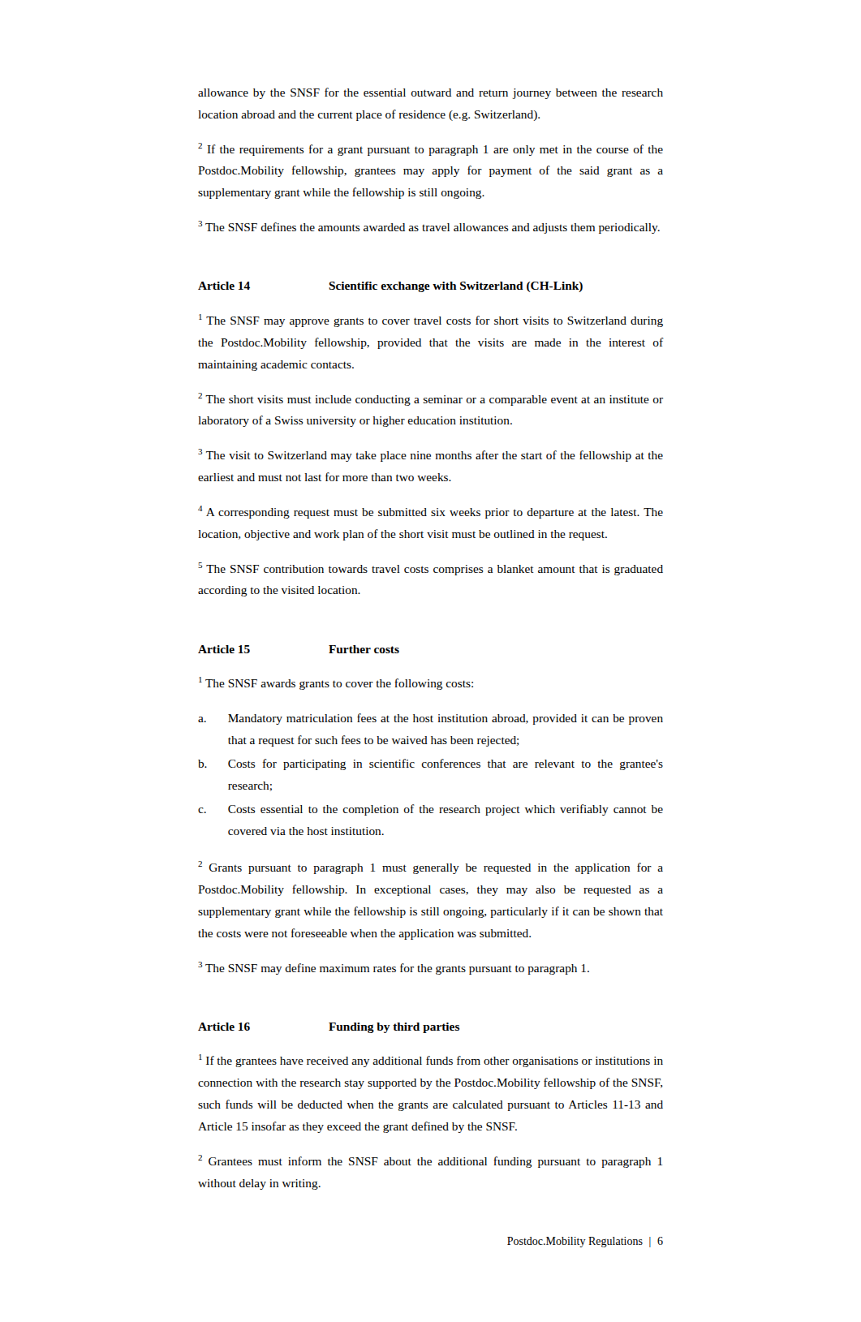allowance by the SNSF for the essential outward and return journey between the research location abroad and the current place of residence (e.g. Switzerland).
2 If the requirements for a grant pursuant to paragraph 1 are only met in the course of the Postdoc.Mobility fellowship, grantees may apply for payment of the said grant as a supplementary grant while the fellowship is still ongoing.
3 The SNSF defines the amounts awarded as travel allowances and adjusts them periodically.
Article 14 Scientific exchange with Switzerland (CH-Link)
1 The SNSF may approve grants to cover travel costs for short visits to Switzerland during the Postdoc.Mobility fellowship, provided that the visits are made in the interest of maintaining academic contacts.
2 The short visits must include conducting a seminar or a comparable event at an institute or laboratory of a Swiss university or higher education institution.
3 The visit to Switzerland may take place nine months after the start of the fellowship at the earliest and must not last for more than two weeks.
4 A corresponding request must be submitted six weeks prior to departure at the latest. The location, objective and work plan of the short visit must be outlined in the request.
5 The SNSF contribution towards travel costs comprises a blanket amount that is graduated according to the visited location.
Article 15 Further costs
1 The SNSF awards grants to cover the following costs:
a. Mandatory matriculation fees at the host institution abroad, provided it can be proven that a request for such fees to be waived has been rejected;
b. Costs for participating in scientific conferences that are relevant to the grantee's research;
c. Costs essential to the completion of the research project which verifiably cannot be covered via the host institution.
2 Grants pursuant to paragraph 1 must generally be requested in the application for a Postdoc.Mobility fellowship. In exceptional cases, they may also be requested as a supplementary grant while the fellowship is still ongoing, particularly if it can be shown that the costs were not foreseeable when the application was submitted.
3 The SNSF may define maximum rates for the grants pursuant to paragraph 1.
Article 16 Funding by third parties
1 If the grantees have received any additional funds from other organisations or institutions in connection with the research stay supported by the Postdoc.Mobility fellowship of the SNSF, such funds will be deducted when the grants are calculated pursuant to Articles 11-13 and Article 15 insofar as they exceed the grant defined by the SNSF.
2 Grantees must inform the SNSF about the additional funding pursuant to paragraph 1 without delay in writing.
Postdoc.Mobility Regulations|6